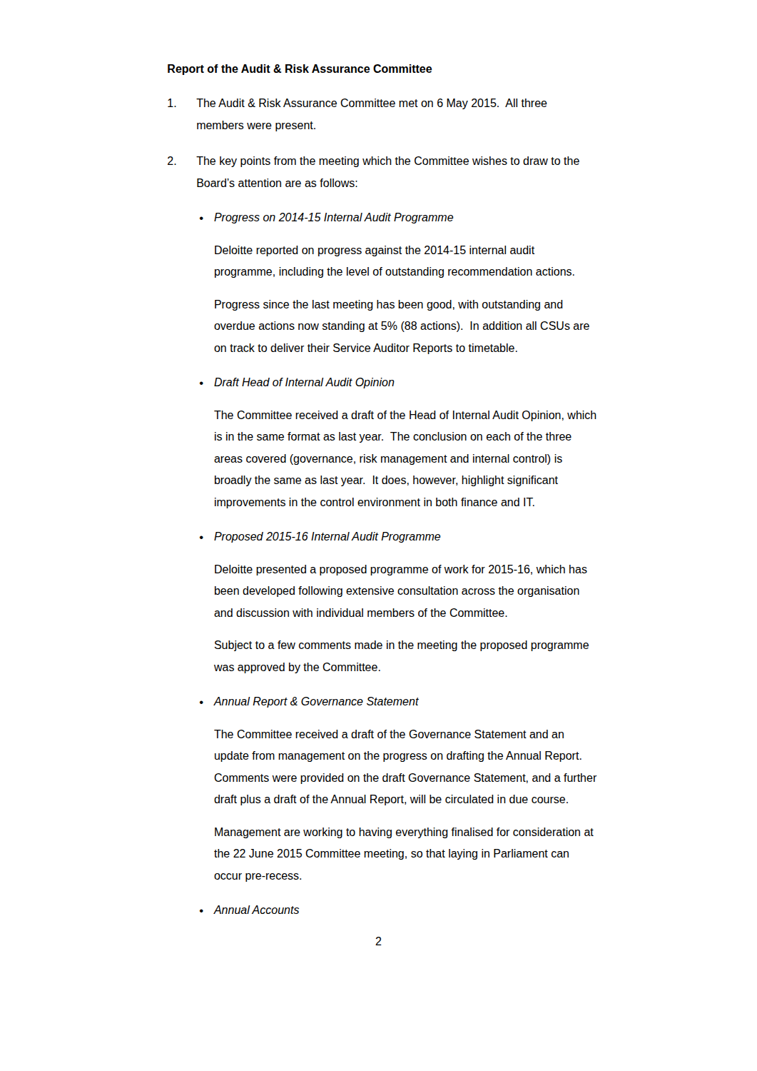Report of the Audit & Risk Assurance Committee
1. The Audit & Risk Assurance Committee met on 6 May 2015. All three members were present.
2. The key points from the meeting which the Committee wishes to draw to the Board’s attention are as follows:
•
Progress on 2014-15 Internal Audit Programme
Deloitte reported on progress against the 2014-15 internal audit programme, including the level of outstanding recommendation actions.
Progress since the last meeting has been good, with outstanding and overdue actions now standing at 5% (88 actions). In addition all CSUs are on track to deliver their Service Auditor Reports to timetable.
•
Draft Head of Internal Audit Opinion
The Committee received a draft of the Head of Internal Audit Opinion, which is in the same format as last year. The conclusion on each of the three areas covered (governance, risk management and internal control) is broadly the same as last year. It does, however, highlight significant improvements in the control environment in both finance and IT.
•
Proposed 2015-16 Internal Audit Programme
Deloitte presented a proposed programme of work for 2015-16, which has been developed following extensive consultation across the organisation and discussion with individual members of the Committee.
Subject to a few comments made in the meeting the proposed programme was approved by the Committee.
•
Annual Report & Governance Statement
The Committee received a draft of the Governance Statement and an update from management on the progress on drafting the Annual Report. Comments were provided on the draft Governance Statement, and a further draft plus a draft of the Annual Report, will be circulated in due course.
Management are working to having everything finalised for consideration at the 22 June 2015 Committee meeting, so that laying in Parliament can occur pre-recess.
•
Annual Accounts
2